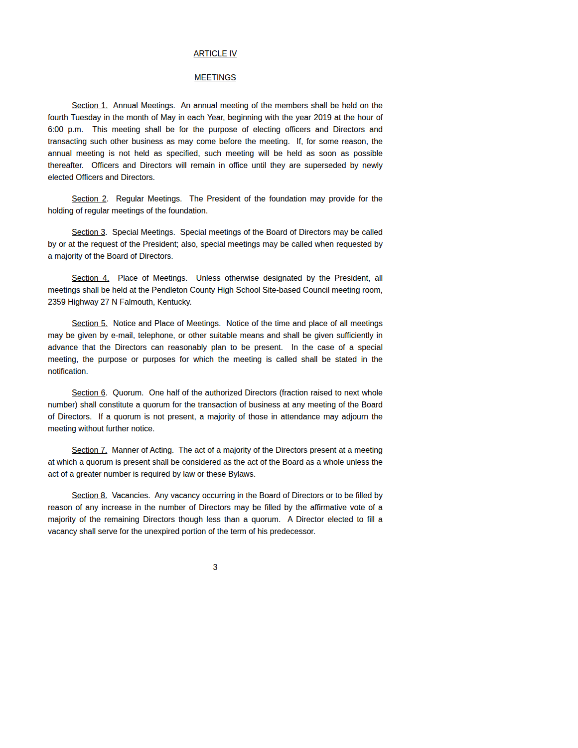ARTICLE IV
MEETINGS
Section 1. Annual Meetings. An annual meeting of the members shall be held on the fourth Tuesday in the month of May in each Year, beginning with the year 2019 at the hour of 6:00 p.m. This meeting shall be for the purpose of electing officers and Directors and transacting such other business as may come before the meeting. If, for some reason, the annual meeting is not held as specified, such meeting will be held as soon as possible thereafter. Officers and Directors will remain in office until they are superseded by newly elected Officers and Directors.
Section 2. Regular Meetings. The President of the foundation may provide for the holding of regular meetings of the foundation.
Section 3. Special Meetings. Special meetings of the Board of Directors may be called by or at the request of the President; also, special meetings may be called when requested by a majority of the Board of Directors.
Section 4. Place of Meetings. Unless otherwise designated by the President, all meetings shall be held at the Pendleton County High School Site-based Council meeting room, 2359 Highway 27 N Falmouth, Kentucky.
Section 5. Notice and Place of Meetings. Notice of the time and place of all meetings may be given by e-mail, telephone, or other suitable means and shall be given sufficiently in advance that the Directors can reasonably plan to be present. In the case of a special meeting, the purpose or purposes for which the meeting is called shall be stated in the notification.
Section 6. Quorum. One half of the authorized Directors (fraction raised to next whole number) shall constitute a quorum for the transaction of business at any meeting of the Board of Directors. If a quorum is not present, a majority of those in attendance may adjourn the meeting without further notice.
Section 7. Manner of Acting. The act of a majority of the Directors present at a meeting at which a quorum is present shall be considered as the act of the Board as a whole unless the act of a greater number is required by law or these Bylaws.
Section 8. Vacancies. Any vacancy occurring in the Board of Directors or to be filled by reason of any increase in the number of Directors may be filled by the affirmative vote of a majority of the remaining Directors though less than a quorum. A Director elected to fill a vacancy shall serve for the unexpired portion of the term of his predecessor.
3